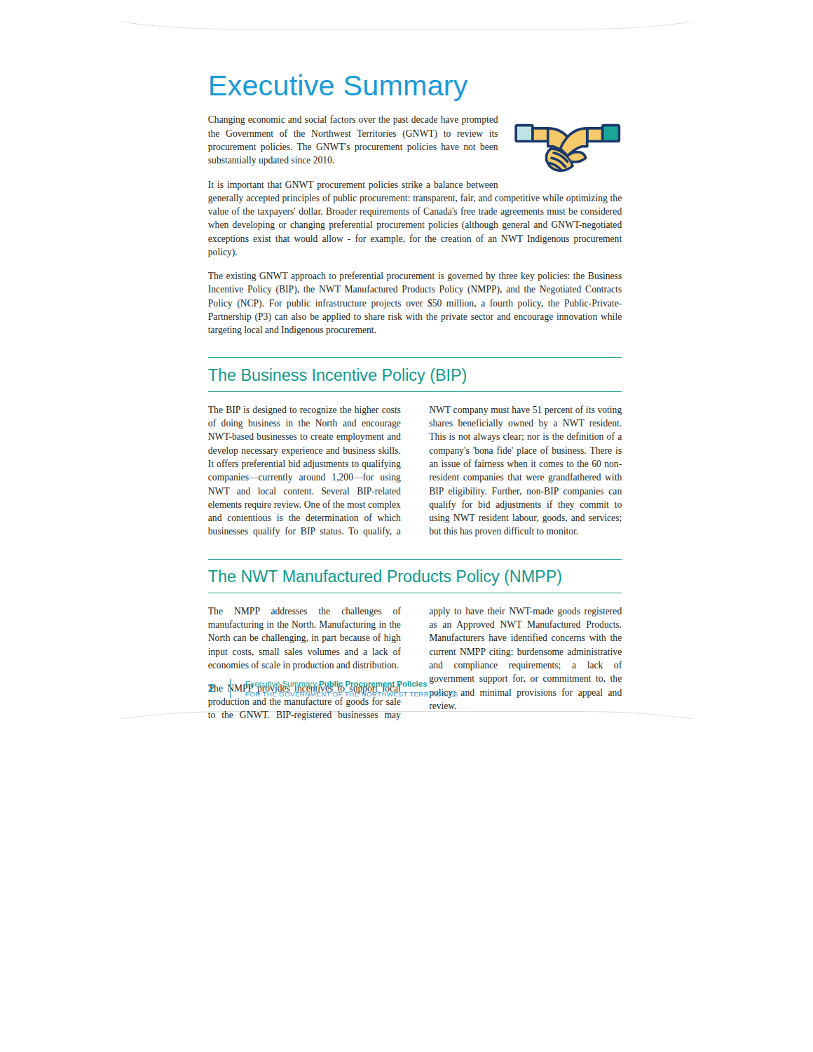Executive Summary
Changing economic and social factors over the past decade have prompted the Government of the Northwest Territories (GNWT) to review its procurement policies. The GNWT's procurement policies have not been substantially updated since 2010.
It is important that GNWT procurement policies strike a balance between generally accepted principles of public procurement: transparent, fair, and competitive while optimizing the value of the taxpayers' dollar. Broader requirements of Canada's free trade agreements must be considered when developing or changing preferential procurement policies (although general and GNWT-negotiated exceptions exist that would allow - for example, for the creation of an NWT Indigenous procurement policy).
The existing GNWT approach to preferential procurement is governed by three key policies: the Business Incentive Policy (BIP), the NWT Manufactured Products Policy (NMPP), and the Negotiated Contracts Policy (NCP). For public infrastructure projects over $50 million, a fourth policy, the Public-Private-Partnership (P3) can also be applied to share risk with the private sector and encourage innovation while targeting local and Indigenous procurement.
The Business Incentive Policy (BIP)
The BIP is designed to recognize the higher costs of doing business in the North and encourage NWT-based businesses to create employment and develop necessary experience and business skills. It offers preferential bid adjustments to qualifying companies—currently around 1,200—for using NWT and local content. Several BIP-related elements require review. One of the most complex and contentious is the determination of which businesses qualify for BIP status. To qualify, a NWT company must have 51 percent of its voting shares beneficially owned by a NWT resident. This is not always clear; nor is the definition of a company's 'bona fide' place of business. There is an issue of fairness when it comes to the 60 non-resident companies that were grandfathered with BIP eligibility. Further, non-BIP companies can qualify for bid adjustments if they commit to using NWT resident labour, goods, and services; but this has proven difficult to monitor.
The NWT Manufactured Products Policy (NMPP)
The NMPP addresses the challenges of manufacturing in the North. Manufacturing in the North can be challenging, in part because of high input costs, small sales volumes and a lack of economies of scale in production and distribution.
The NMPP provides incentives to support local production and the manufacture of goods for sale to the GNWT. BIP-registered businesses may apply to have their NWT-made goods registered as an Approved NWT Manufactured Products. Manufacturers have identified concerns with the current NMPP citing: burdensome administrative and compliance requirements; a lack of government support for, or commitment to, the policy; and minimal provisions for appeal and review.
2
Executive Summary Public Procurement Policies
For the Government of the Northwest Territories